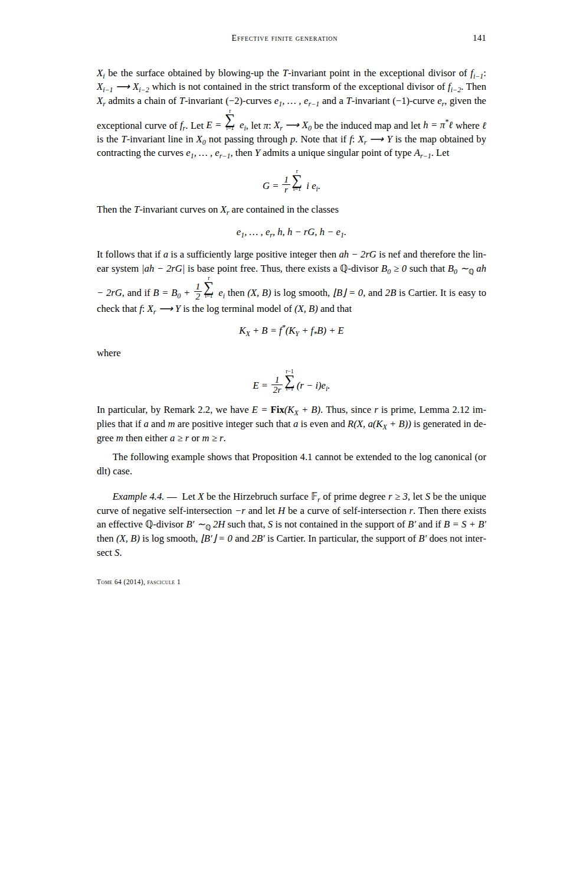Effective finite generation 141
Xi be the surface obtained by blowing-up the T-invariant point in the exceptional divisor of fi−1: Xi−1 ⟶ Xi−2 which is not contained in the strict transform of the exceptional divisor of fi−2. Then Xr admits a chain of T-invariant (−2)-curves e1, … , er−1 and a T-invariant (−1)-curve er, given the exceptional curve of fr. Let E = r∑i=1 ei, let π: Xr ⟶ X0 be the induced map and let h = π*ℓ where ℓ is the T-invariant line in X0 not passing through p. Note that if f: Xr ⟶ Y is the map obtained by contracting the curves e1, … , er−1, then Y admits a unique singular point of type Ar−1. Let
G = 1 r r∑i=1 i ei.
Then the T-invariant curves on Xr are contained in the classes
e1, … , er, h, h − rG, h − e1.
It follows that if a is a sufficiently large positive integer then ah − 2rG is nef and therefore the linear system |ah − 2rG| is base point free. Thus, there exists a ℚ-divisor B0 ≥ 0 such that B0 ∼ℚ ah − 2rG, and if B = B0 + 12 r∑i=1 ei then (X, B) is log smooth, ⌊B⌋ = 0, and 2B is Cartier. It is easy to check that f: Xr ⟶ Y is the log terminal model of (X, B) and that
KX + B = f*(KY + f*B) + E
where
E = 12r r−1∑i=1(r − i)ei.
In particular, by Remark 2.2, we have E = Fix(KX + B). Thus, since r is prime, Lemma 2.12 implies that if a and m are positive integer such that a is even and R(X, a(KX + B)) is generated in degree m then either a ≥ r or m ≥ r.
The following example shows that Proposition 4.1 cannot be extended to the log canonical (or dlt) case.
Example 4.4. — Let X be the Hirzebruch surface 𝔽r of prime degree r ≥ 3, let S be the unique curve of negative self-intersection −r and let H be a curve of self-intersection r. Then there exists an effective ℚ-divisor B′ ∼ℚ 2H such that, S is not contained in the support of B′ and if B = S + B′ then (X, B) is log smooth, ⌊B′⌋ = 0 and 2B′ is Cartier. In particular, the support of B′ does not intersect S.
Tome 64 (2014), fascicule 1